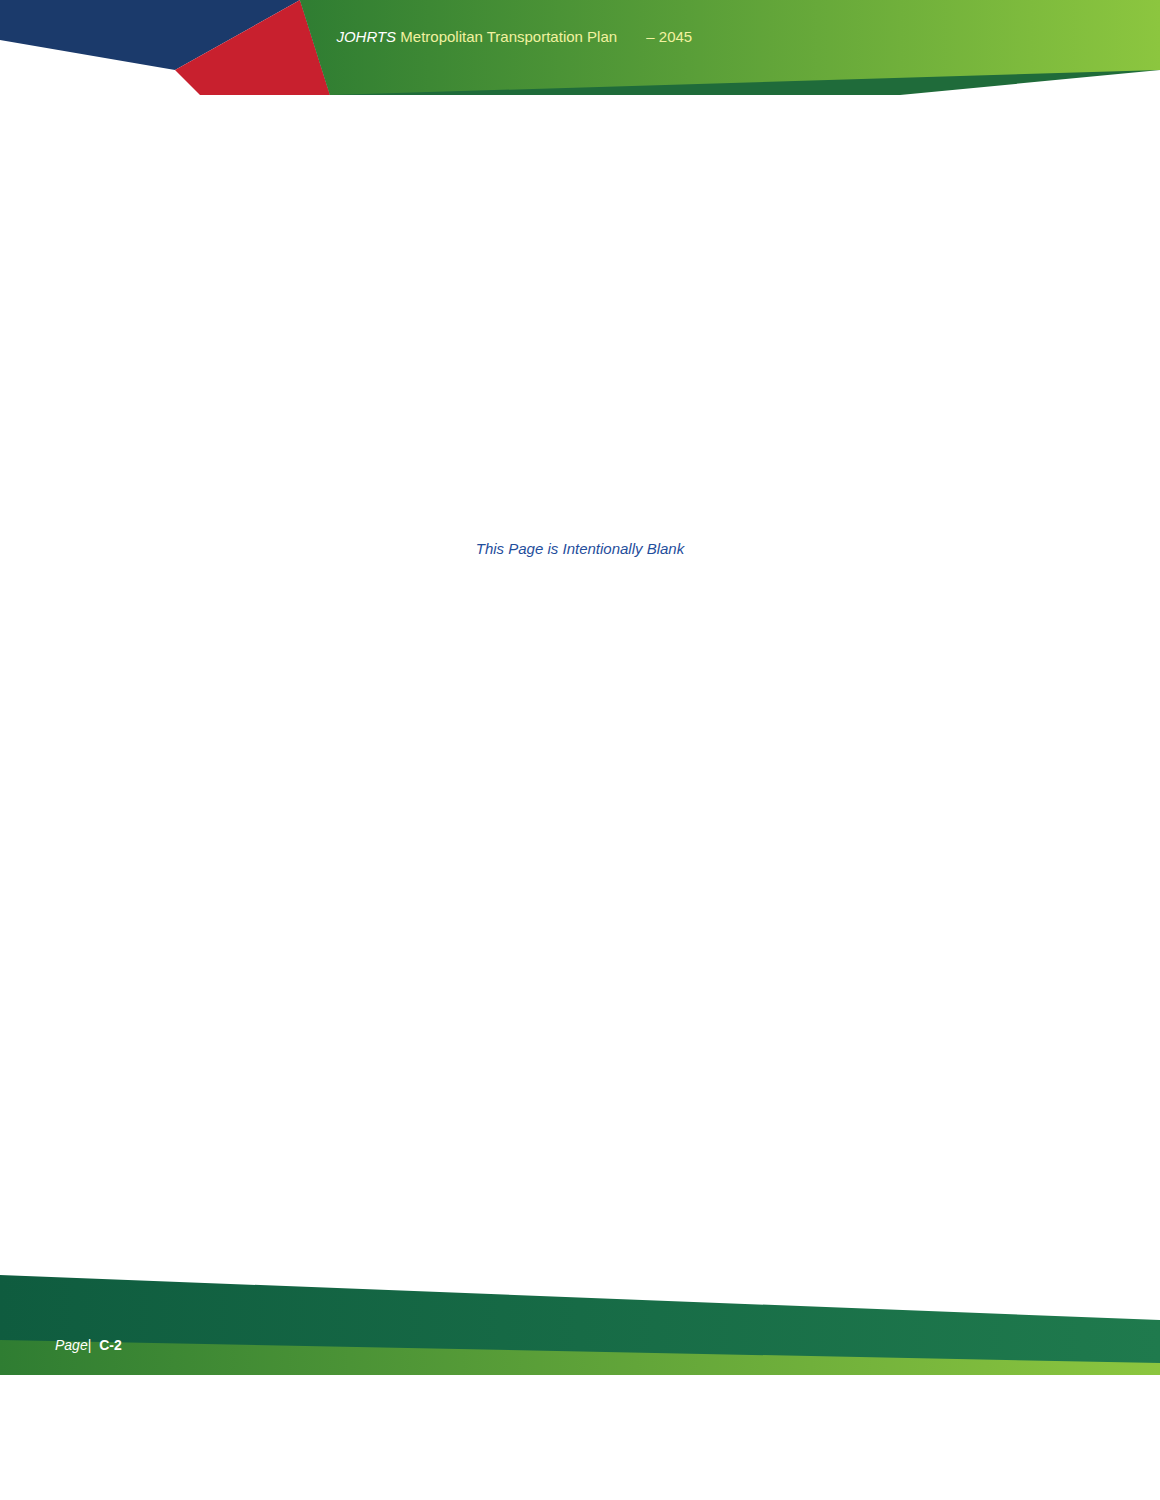JOHRTS Metropolitan Transportation Plan – 2045
This Page is Intentionally Blank
Page| C-2